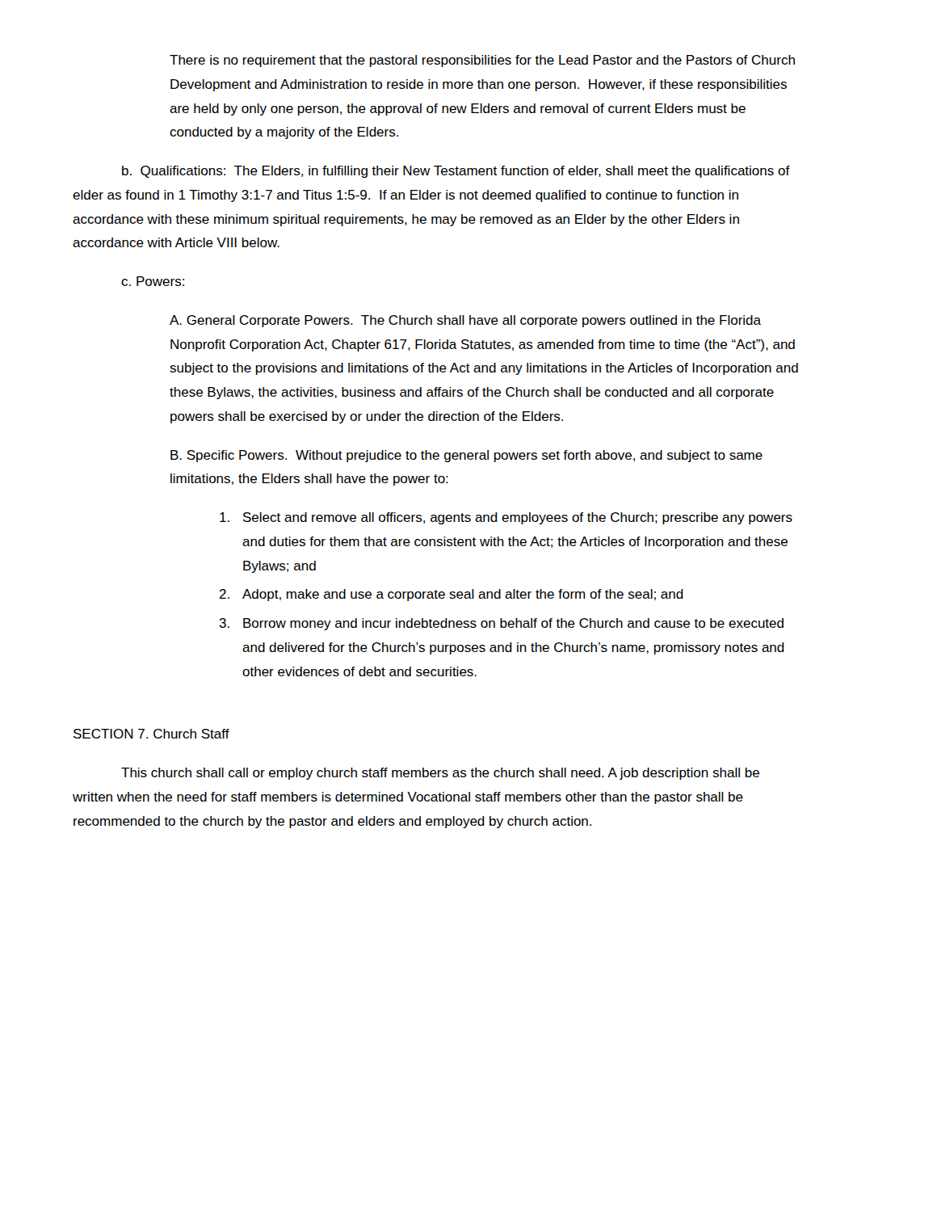There is no requirement that the pastoral responsibilities for the Lead Pastor and the Pastors of Church Development and Administration to reside in more than one person. However, if these responsibilities are held by only one person, the approval of new Elders and removal of current Elders must be conducted by a majority of the Elders.
b. Qualifications: The Elders, in fulfilling their New Testament function of elder, shall meet the qualifications of elder as found in 1 Timothy 3:1-7 and Titus 1:5-9. If an Elder is not deemed qualified to continue to function in accordance with these minimum spiritual requirements, he may be removed as an Elder by the other Elders in accordance with Article VIII below.
c. Powers:
A. General Corporate Powers. The Church shall have all corporate powers outlined in the Florida Nonprofit Corporation Act, Chapter 617, Florida Statutes, as amended from time to time (the “Act”), and subject to the provisions and limitations of the Act and any limitations in the Articles of Incorporation and these Bylaws, the activities, business and affairs of the Church shall be conducted and all corporate powers shall be exercised by or under the direction of the Elders.
B. Specific Powers. Without prejudice to the general powers set forth above, and subject to same limitations, the Elders shall have the power to:
Select and remove all officers, agents and employees of the Church; prescribe any powers and duties for them that are consistent with the Act; the Articles of Incorporation and these Bylaws; and
Adopt, make and use a corporate seal and alter the form of the seal; and
Borrow money and incur indebtedness on behalf of the Church and cause to be executed and delivered for the Church’s purposes and in the Church’s name, promissory notes and other evidences of debt and securities.
SECTION 7. Church Staff
This church shall call or employ church staff members as the church shall need. A job description shall be written when the need for staff members is determined Vocational staff members other than the pastor shall be recommended to the church by the pastor and elders and employed by church action.